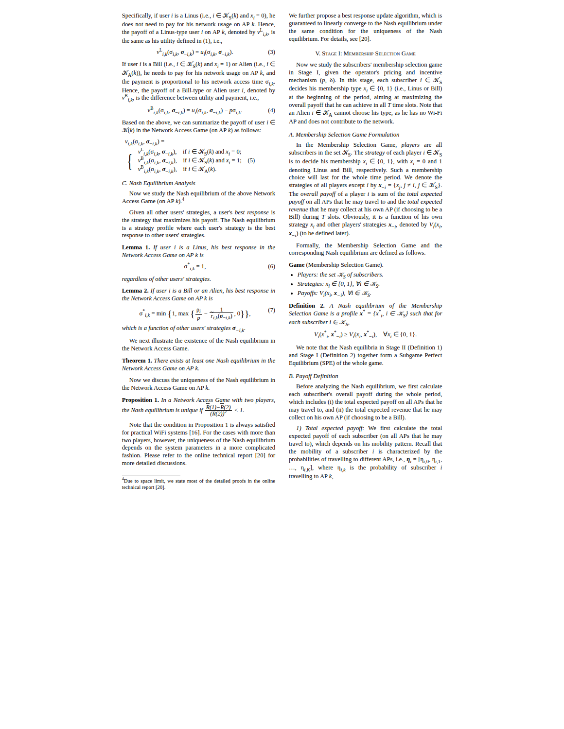Specifically, if user i is a Linus (i.e., i ∈ 𝒦S(k) and xi = 0), he does not need to pay for his network usage on AP k. Hence, the payoff of a Linus-type user i on AP k, denoted by vLi,k, is the same as his utility defined in (1), i.e.,
vLi,k(σi,k, σ−i,k) = ui(σi,k, σ−i,k). (3)
If user i is a Bill (i.e., i ∈ 𝒦S(k) and xi = 1) or Alien (i.e., i ∈ 𝒦A(k)), he needs to pay for his network usage on AP k, and the payment is proportional to his network access time σi,k. Hence, the payoff of a Bill-type or Alien user i, denoted by vBi,k, is the difference between utility and payment, i.e.,
vBi,k(σi,k, σ−i,k) = ui(σi,k, σ−i,k) − pσi,k. (4)
Based on the above, we can summarize the payoff of user i ∈ 𝒦(k) in the Network Access Game (on AP k) as follows:
vi,k(σi,k, σ−i,k) =
{ vLi,k(σi,k, σ−i,k), if i ∈ 𝒦S(k) and xi = 0; vBi,k(σi,k, σ−i,k), if i ∈ 𝒦S(k) and xi = 1; (5) vBi,k(σi,k, σ−i,k), if i ∈ 𝒦A(k).
C. Nash Equilibrium Analysis
Now we study the Nash equilibrium of the above Network Access Game (on AP k).4
Given all other users' strategies, a user's best response is the strategy that maximizes his payoff. The Nash equilibrium is a strategy profile where each user's strategy is the best response to other users' strategies.
Lemma 1. If user i is a Linus, his best response in the Network Access Game on AP k is
σ*i,k = 1, (6)
regardless of other users' strategies.
Lemma 2. If user i is a Bill or an Alien, his best response in the Network Access Game on AP k is
σ*i,k = min {1, max {ρi p − 1 ri,k(σ−i,k), 0}}, (7)
which is a function of other users' strategies σ−i,k.
We next illustrate the existence of the Nash equilibrium in the Network Access Game.
Theorem 1. There exists at least one Nash equilibrium in the Network Access Game on AP k.
Now we discuss the uniqueness of the Nash equilibrium in the Network Access Game on AP k.
Proposition 1. In a Network Access Game with two players, the Nash equilibrium is unique if R(1)−R(2)(R(2))2 < 1.
Note that the condition in Proposition 1 is always satisfied for practical WiFi systems [16]. For the cases with more than two players, however, the uniqueness of the Nash equilibrium depends on the system parameters in a more complicated fashion. Please refer to the online technical report [20] for more detailed discussions.
4Due to space limit, we state most of the detailed proofs in the online technical report [20].
We further propose a best response update algorithm, which is guaranteed to linearly converge to the Nash equilibrium under the same condition for the uniqueness of the Nash equilibrium. For details, see [20].
V. Stage I: Membership Selection Game
Now we study the subscribers' membership selection game in Stage I, given the operator's pricing and incentive mechanism (p, δ). In this stage, each subscriber i ∈ 𝒦S decides his membership type xi ∈ {0, 1} (i.e., Linus or Bill) at the beginning of the period, aiming at maximizing the overall payoff that he can achieve in all T time slots. Note that an Alien i ∈ 𝒦A cannot choose his type, as he has no Wi-Fi AP and does not contribute to the network.
A. Membership Selection Game Formulation
In the Membership Selection Game, players are all subscribers in the set 𝒦S. The strategy of each player i ∈ 𝒦S is to decide his membership xi ∈ {0, 1}, with xi = 0 and 1 denoting Linus and Bill, respectively. Such a membership choice will last for the whole time period. We denote the strategies of all players except i by x−i = {xj, j ≠ i, j ∈ 𝒦S}. The overall payoff of a player i is sum of the total expected payoff on all APs that he may travel to and the total expected revenue that he may collect at his own AP (if choosing to be a Bill) during T slots. Obviously, it is a function of his own strategy xi and other players' strategies x−i, denoted by Vi(xi, x−i) (to be defined later).
Formally, the Membership Selection Game and the corresponding Nash equilibrium are defined as follows.
Game (Membership Selection Game).
Players: the set 𝒦S of subscribers.
Strategies: xi ∈ {0, 1}, ∀i ∈ 𝒦S.
Payoffs: Vi(xi, x−i), ∀i ∈ 𝒦S.
Definition 2. A Nash equilibrium of the Membership Selection Game is a profile x* = {x*i, i ∈ 𝒦S} such that for each subscriber i ∈ 𝒦S,
Vi(x*i, x*−i) ≥ Vi(xi, x*−i), ∀xi ∈ {0, 1}.
We note that the Nash equilibria in Stage II (Definition 1) and Stage I (Definition 2) together form a Subgame Perfect Equilibrium (SPE) of the whole game.
B. Payoff Definition
Before analyzing the Nash equilibrium, we first calculate each subscriber's overall payoff during the whole period, which includes (i) the total expected payoff on all APs that he may travel to, and (ii) the total expected revenue that he may collect on his own AP (if choosing to be a Bill).
1) Total expected payoff: We first calculate the total expected payoff of each subscriber (on all APs that he may travel to), which depends on his mobility pattern. Recall that the mobility of a subscriber i is characterized by the probabilities of travelling to different APs, i.e., ηi = [ηi,0, ηi,1, …, ηi,K], where ηi,k is the probability of subscriber i travelling to AP k,